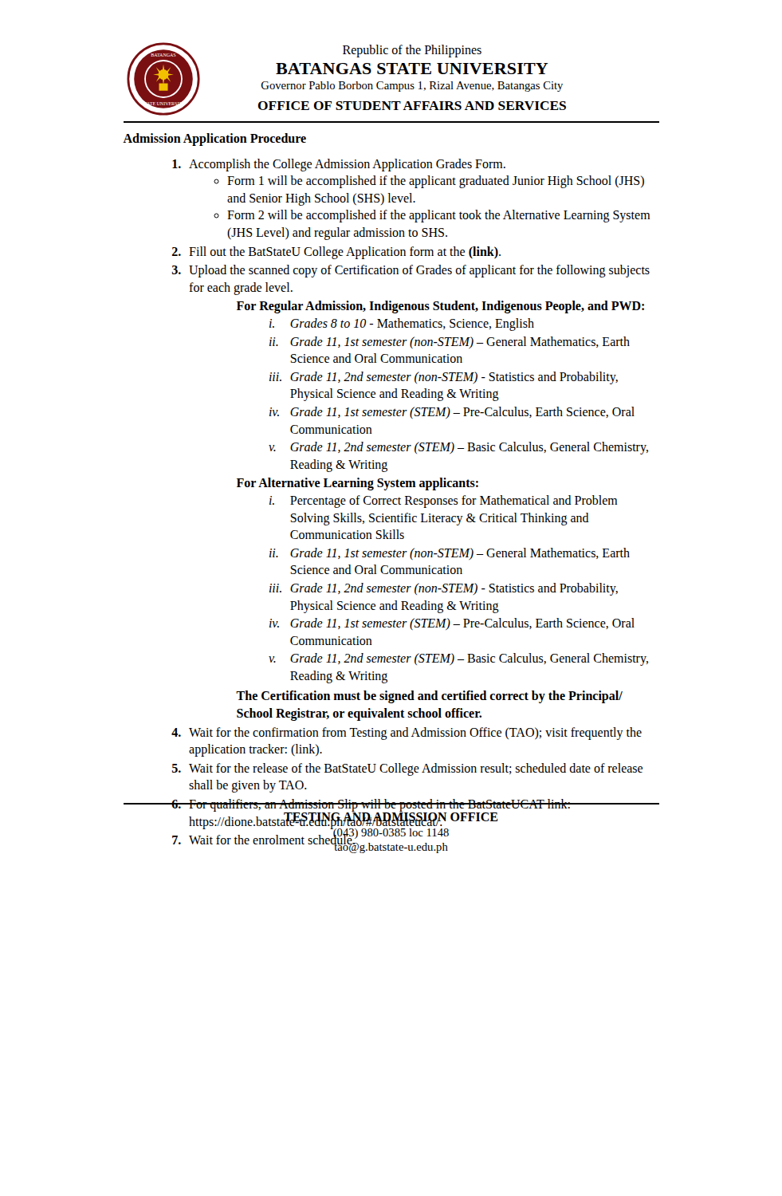BATANGAS STATE UNIVERSITY
Republic of the Philippines
BATANGAS STATE UNIVERSITY
Governor Pablo Borbon Campus 1, Rizal Avenue, Batangas City
OFFICE OF STUDENT AFFAIRS AND SERVICES
Admission Application Procedure
Accomplish the College Admission Application Grades Form.
Form 1 will be accomplished if the applicant graduated Junior High School (JHS) and Senior High School (SHS) level.
Form 2 will be accomplished if the applicant took the Alternative Learning System (JHS Level) and regular admission to SHS.
Fill out the BatStateU College Application form at the (link).
Upload the scanned copy of Certification of Grades of applicant for the following subjects for each grade level.
For Regular Admission, Indigenous Student, Indigenous People, and PWD:
Grades 8 to 10 - Mathematics, Science, English
Grade 11, 1st semester (non-STEM) – General Mathematics, Earth Science and Oral Communication
Grade 11, 2nd semester (non-STEM) - Statistics and Probability, Physical Science and Reading & Writing
Grade 11, 1st semester (STEM) – Pre-Calculus, Earth Science, Oral Communication
Grade 11, 2nd semester (STEM) – Basic Calculus, General Chemistry, Reading & Writing
For Alternative Learning System applicants:
Percentage of Correct Responses for Mathematical and Problem Solving Skills, Scientific Literacy & Critical Thinking and Communication Skills
Grade 11, 1st semester (non-STEM) – General Mathematics, Earth Science and Oral Communication
Grade 11, 2nd semester (non-STEM) - Statistics and Probability, Physical Science and Reading & Writing
Grade 11, 1st semester (STEM) – Pre-Calculus, Earth Science, Oral Communication
Grade 11, 2nd semester (STEM) – Basic Calculus, General Chemistry, Reading & Writing
The Certification must be signed and certified correct by the Principal/ School Registrar, or equivalent school officer.
Wait for the confirmation from Testing and Admission Office (TAO); visit frequently the application tracker: (link).
Wait for the release of the BatStateU College Admission result; scheduled date of release shall be given by TAO.
For qualifiers, an Admission Slip will be posted in the BatStateUCAT link: https://dione.batstate-u.edu.ph/tao/#/batstateucat/.
Wait for the enrolment schedule.
TESTING AND ADMISSION OFFICE
(043) 980-0385 loc 1148
tao@g.batstate-u.edu.ph